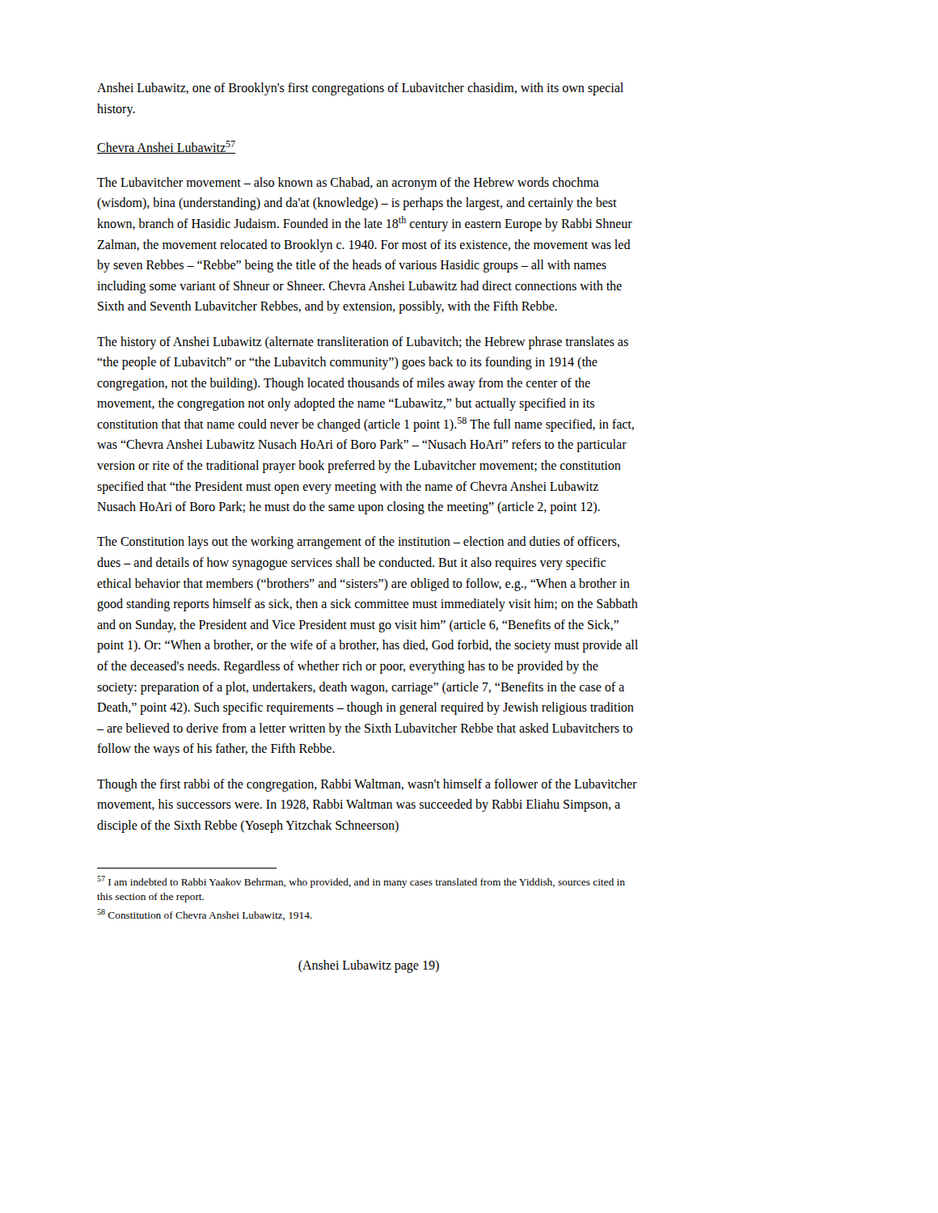Anshei Lubawitz, one of Brooklyn's first congregations of Lubavitcher chasidim, with its own special history.
Chevra Anshei Lubawitz57
The Lubavitcher movement – also known as Chabad, an acronym of the Hebrew words chochma (wisdom), bina (understanding) and da'at (knowledge) – is perhaps the largest, and certainly the best known, branch of Hasidic Judaism. Founded in the late 18th century in eastern Europe by Rabbi Shneur Zalman, the movement relocated to Brooklyn c. 1940. For most of its existence, the movement was led by seven Rebbes – “Rebbe” being the title of the heads of various Hasidic groups – all with names including some variant of Shneur or Shneer. Chevra Anshei Lubawitz had direct connections with the Sixth and Seventh Lubavitcher Rebbes, and by extension, possibly, with the Fifth Rebbe.
The history of Anshei Lubawitz (alternate transliteration of Lubavitch; the Hebrew phrase translates as “the people of Lubavitch” or “the Lubavitch community”) goes back to its founding in 1914 (the congregation, not the building). Though located thousands of miles away from the center of the movement, the congregation not only adopted the name “Lubawitz,” but actually specified in its constitution that that name could never be changed (article 1 point 1).58 The full name specified, in fact, was “Chevra Anshei Lubawitz Nusach HoAri of Boro Park” – “Nusach HoAri” refers to the particular version or rite of the traditional prayer book preferred by the Lubavitcher movement; the constitution specified that “the President must open every meeting with the name of Chevra Anshei Lubawitz Nusach HoAri of Boro Park; he must do the same upon closing the meeting” (article 2, point 12).
The Constitution lays out the working arrangement of the institution – election and duties of officers, dues – and details of how synagogue services shall be conducted. But it also requires very specific ethical behavior that members (“brothers” and “sisters”) are obliged to follow, e.g., “When a brother in good standing reports himself as sick, then a sick committee must immediately visit him; on the Sabbath and on Sunday, the President and Vice President must go visit him” (article 6, “Benefits of the Sick,” point 1). Or: “When a brother, or the wife of a brother, has died, God forbid, the society must provide all of the deceased's needs. Regardless of whether rich or poor, everything has to be provided by the society: preparation of a plot, undertakers, death wagon, carriage” (article 7, “Benefits in the case of a Death,” point 42). Such specific requirements – though in general required by Jewish religious tradition – are believed to derive from a letter written by the Sixth Lubavitcher Rebbe that asked Lubavitchers to follow the ways of his father, the Fifth Rebbe.
Though the first rabbi of the congregation, Rabbi Waltman, wasn't himself a follower of the Lubavitcher movement, his successors were. In 1928, Rabbi Waltman was succeeded by Rabbi Eliahu Simpson, a disciple of the Sixth Rebbe (Yoseph Yitzchak Schneerson)
57 I am indebted to Rabbi Yaakov Behrman, who provided, and in many cases translated from the Yiddish, sources cited in this section of the report.
58 Constitution of Chevra Anshei Lubawitz, 1914.
(Anshei Lubawitz page 19)